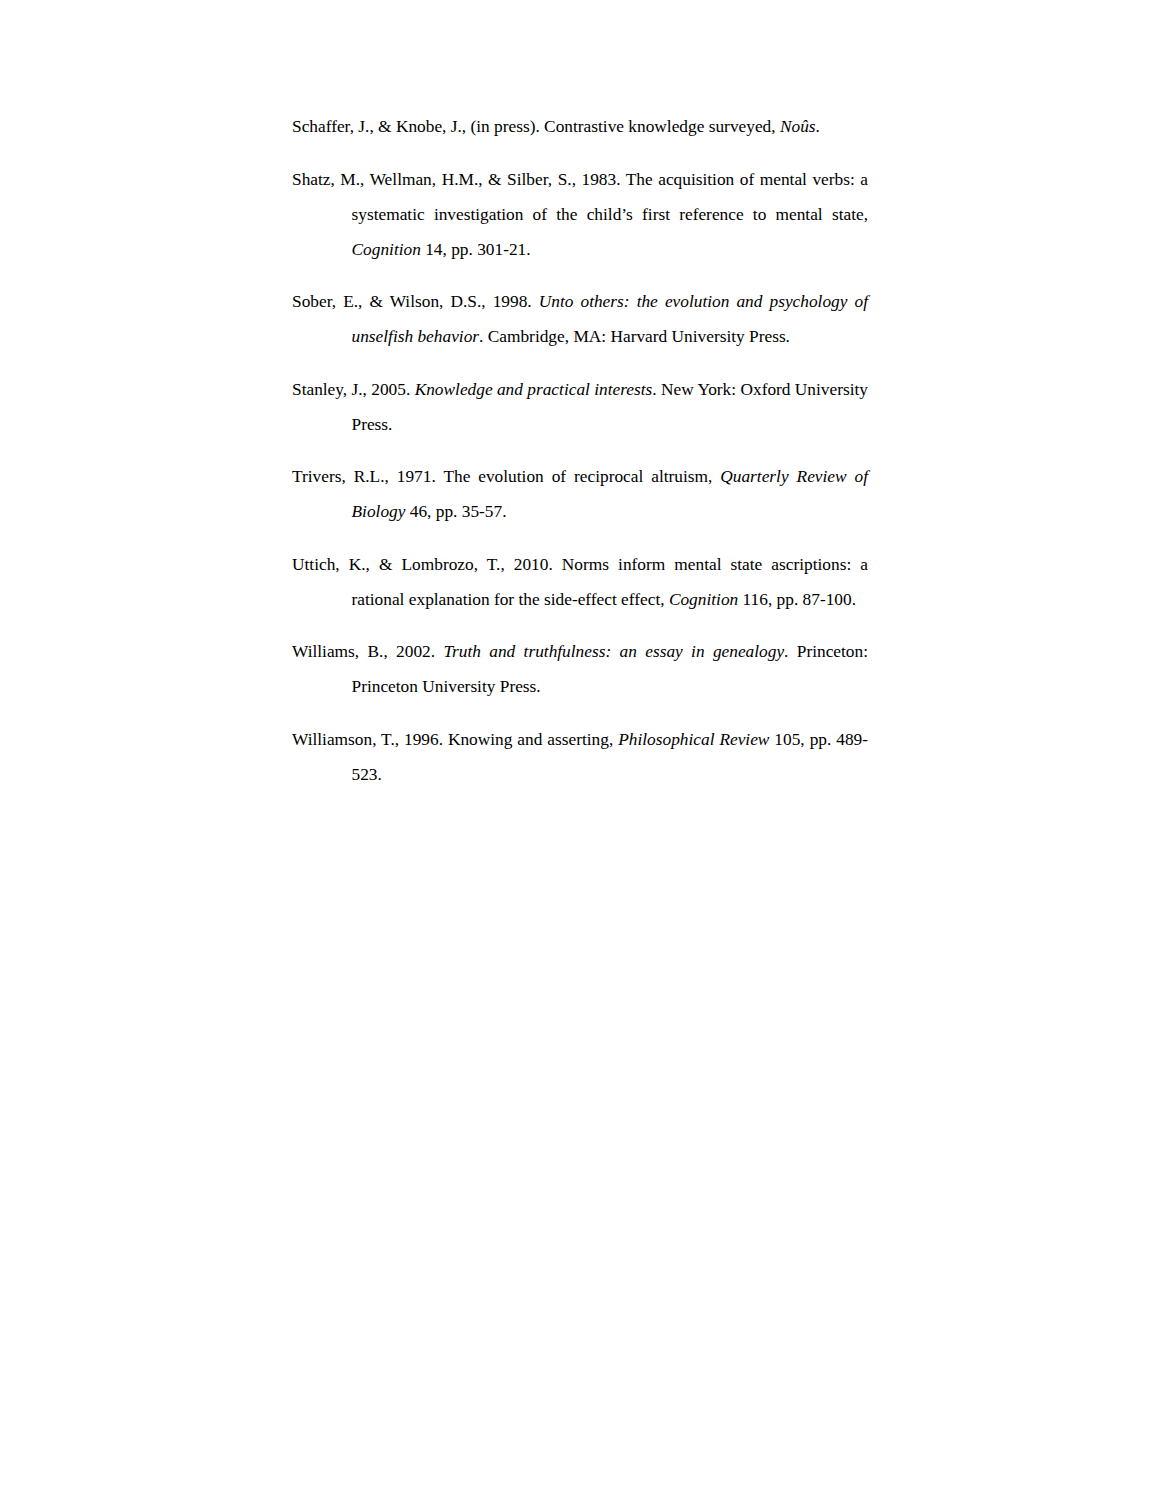Schaffer, J., & Knobe, J., (in press). Contrastive knowledge surveyed, Noûs.
Shatz, M., Wellman, H.M., & Silber, S., 1983. The acquisition of mental verbs: a systematic investigation of the child’s first reference to mental state, Cognition 14, pp. 301-21.
Sober, E., & Wilson, D.S., 1998. Unto others: the evolution and psychology of unselfish behavior. Cambridge, MA: Harvard University Press.
Stanley, J., 2005. Knowledge and practical interests. New York: Oxford University Press.
Trivers, R.L., 1971. The evolution of reciprocal altruism, Quarterly Review of Biology 46, pp. 35-57.
Uttich, K., & Lombrozo, T., 2010. Norms inform mental state ascriptions: a rational explanation for the side-effect effect, Cognition 116, pp. 87-100.
Williams, B., 2002. Truth and truthfulness: an essay in genealogy. Princeton: Princeton University Press.
Williamson, T., 1996. Knowing and asserting, Philosophical Review 105, pp. 489-523.